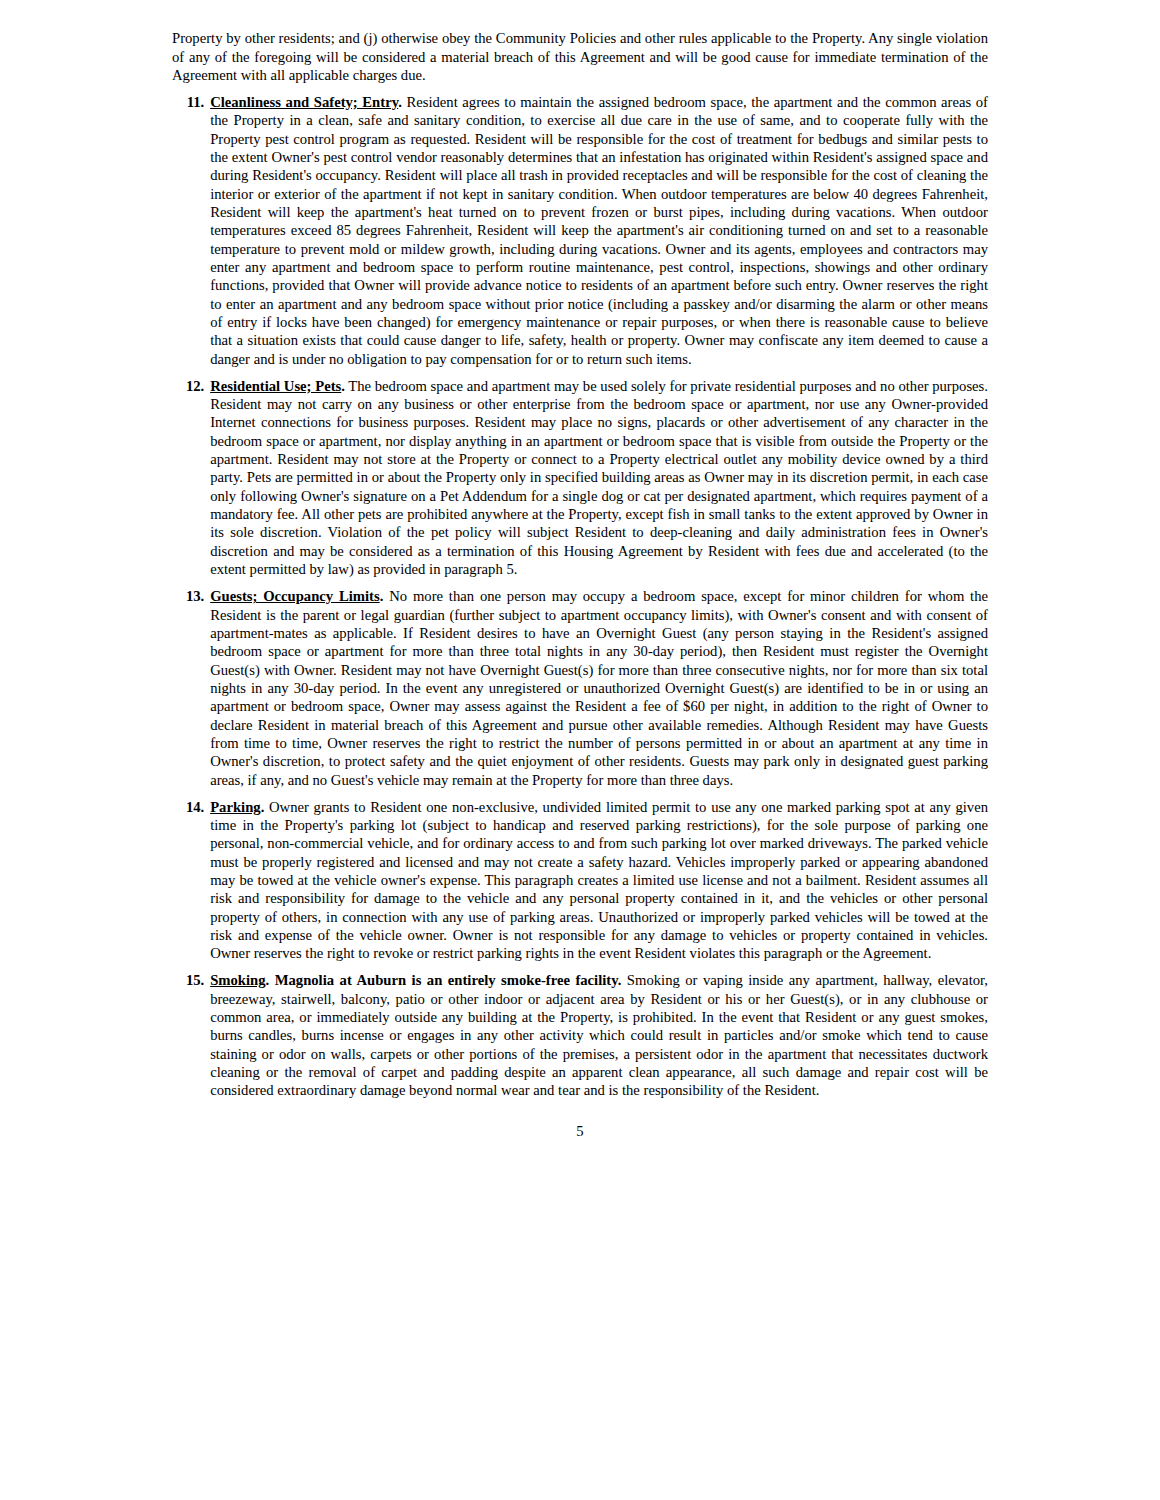Property by other residents; and (j) otherwise obey the Community Policies and other rules applicable to the Property. Any single violation of any of the foregoing will be considered a material breach of this Agreement and will be good cause for immediate termination of the Agreement with all applicable charges due.
Cleanliness and Safety; Entry. Resident agrees to maintain the assigned bedroom space, the apartment and the common areas of the Property in a clean, safe and sanitary condition, to exercise all due care in the use of same, and to cooperate fully with the Property pest control program as requested. Resident will be responsible for the cost of treatment for bedbugs and similar pests to the extent Owner's pest control vendor reasonably determines that an infestation has originated within Resident's assigned space and during Resident's occupancy. Resident will place all trash in provided receptacles and will be responsible for the cost of cleaning the interior or exterior of the apartment if not kept in sanitary condition. When outdoor temperatures are below 40 degrees Fahrenheit, Resident will keep the apartment's heat turned on to prevent frozen or burst pipes, including during vacations. When outdoor temperatures exceed 85 degrees Fahrenheit, Resident will keep the apartment's air conditioning turned on and set to a reasonable temperature to prevent mold or mildew growth, including during vacations. Owner and its agents, employees and contractors may enter any apartment and bedroom space to perform routine maintenance, pest control, inspections, showings and other ordinary functions, provided that Owner will provide advance notice to residents of an apartment before such entry. Owner reserves the right to enter an apartment and any bedroom space without prior notice (including a passkey and/or disarming the alarm or other means of entry if locks have been changed) for emergency maintenance or repair purposes, or when there is reasonable cause to believe that a situation exists that could cause danger to life, safety, health or property. Owner may confiscate any item deemed to cause a danger and is under no obligation to pay compensation for or to return such items.
Residential Use; Pets. The bedroom space and apartment may be used solely for private residential purposes and no other purposes. Resident may not carry on any business or other enterprise from the bedroom space or apartment, nor use any Owner-provided Internet connections for business purposes. Resident may place no signs, placards or other advertisement of any character in the bedroom space or apartment, nor display anything in an apartment or bedroom space that is visible from outside the Property or the apartment. Resident may not store at the Property or connect to a Property electrical outlet any mobility device owned by a third party. Pets are permitted in or about the Property only in specified building areas as Owner may in its discretion permit, in each case only following Owner's signature on a Pet Addendum for a single dog or cat per designated apartment, which requires payment of a mandatory fee. All other pets are prohibited anywhere at the Property, except fish in small tanks to the extent approved by Owner in its sole discretion. Violation of the pet policy will subject Resident to deep-cleaning and daily administration fees in Owner's discretion and may be considered as a termination of this Housing Agreement by Resident with fees due and accelerated (to the extent permitted by law) as provided in paragraph 5.
Guests; Occupancy Limits. No more than one person may occupy a bedroom space, except for minor children for whom the Resident is the parent or legal guardian (further subject to apartment occupancy limits), with Owner's consent and with consent of apartment-mates as applicable. If Resident desires to have an Overnight Guest (any person staying in the Resident's assigned bedroom space or apartment for more than three total nights in any 30-day period), then Resident must register the Overnight Guest(s) with Owner. Resident may not have Overnight Guest(s) for more than three consecutive nights, nor for more than six total nights in any 30-day period. In the event any unregistered or unauthorized Overnight Guest(s) are identified to be in or using an apartment or bedroom space, Owner may assess against the Resident a fee of $60 per night, in addition to the right of Owner to declare Resident in material breach of this Agreement and pursue other available remedies. Although Resident may have Guests from time to time, Owner reserves the right to restrict the number of persons permitted in or about an apartment at any time in Owner's discretion, to protect safety and the quiet enjoyment of other residents. Guests may park only in designated guest parking areas, if any, and no Guest's vehicle may remain at the Property for more than three days.
Parking. Owner grants to Resident one non-exclusive, undivided limited permit to use any one marked parking spot at any given time in the Property's parking lot (subject to handicap and reserved parking restrictions), for the sole purpose of parking one personal, non-commercial vehicle, and for ordinary access to and from such parking lot over marked driveways. The parked vehicle must be properly registered and licensed and may not create a safety hazard. Vehicles improperly parked or appearing abandoned may be towed at the vehicle owner's expense. This paragraph creates a limited use license and not a bailment. Resident assumes all risk and responsibility for damage to the vehicle and any personal property contained in it, and the vehicles or other personal property of others, in connection with any use of parking areas. Unauthorized or improperly parked vehicles will be towed at the risk and expense of the vehicle owner. Owner is not responsible for any damage to vehicles or property contained in vehicles. Owner reserves the right to revoke or restrict parking rights in the event Resident violates this paragraph or the Agreement.
Smoking. Magnolia at Auburn is an entirely smoke-free facility. Smoking or vaping inside any apartment, hallway, elevator, breezeway, stairwell, balcony, patio or other indoor or adjacent area by Resident or his or her Guest(s), or in any clubhouse or common area, or immediately outside any building at the Property, is prohibited. In the event that Resident or any guest smokes, burns candles, burns incense or engages in any other activity which could result in particles and/or smoke which tend to cause staining or odor on walls, carpets or other portions of the premises, a persistent odor in the apartment that necessitates ductwork cleaning or the removal of carpet and padding despite an apparent clean appearance, all such damage and repair cost will be considered extraordinary damage beyond normal wear and tear and is the responsibility of the Resident.
5